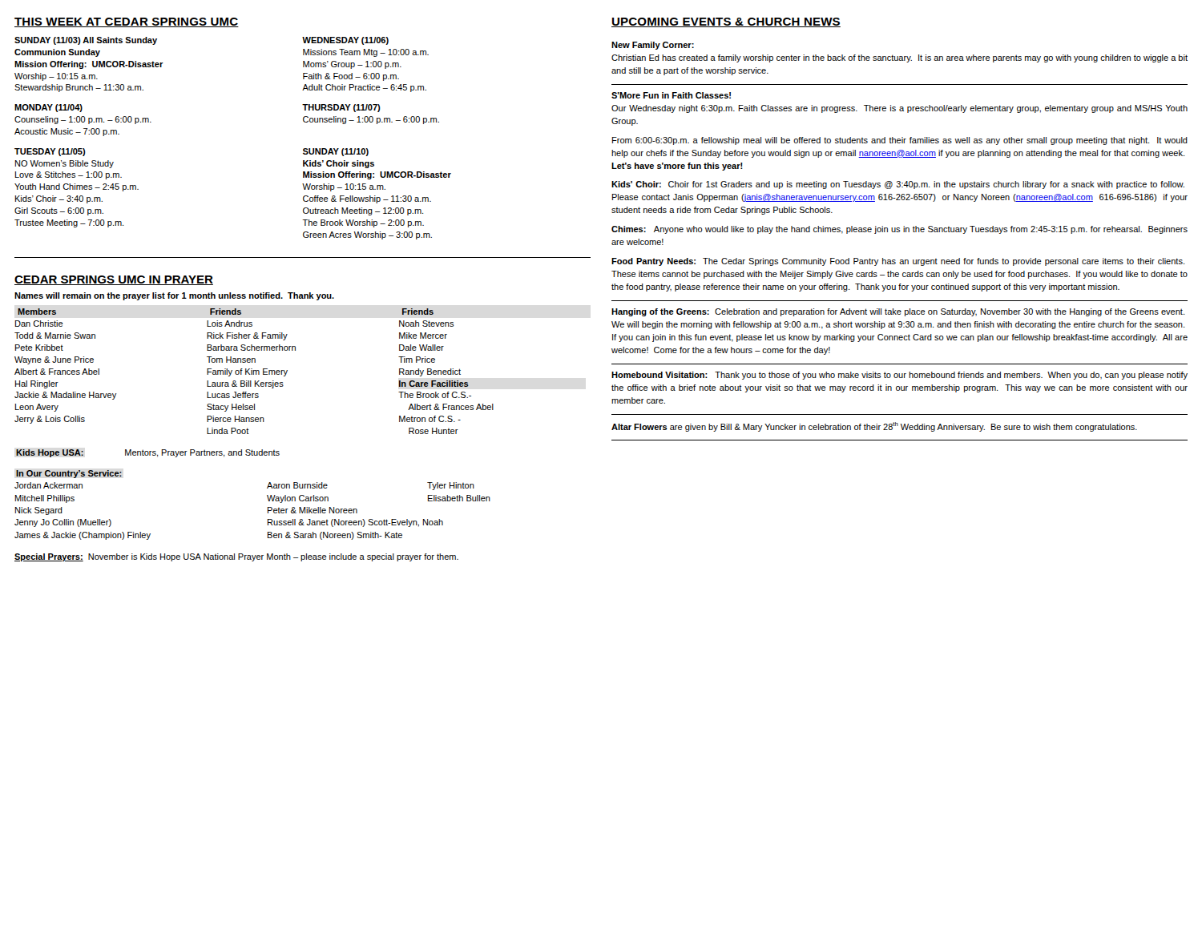THIS WEEK AT CEDAR SPRINGS UMC
| SUNDAY (11/03) All Saints Sunday Communion Sunday Mission Offering: UMCOR-Disaster Worship – 10:15 a.m. Stewardship Brunch – 11:30 a.m. | WEDNESDAY (11/06) Missions Team Mtg – 10:00 a.m. Moms’ Group – 1:00 p.m. Faith & Food – 6:00 p.m. Adult Choir Practice – 6:45 p.m. |
| MONDAY (11/04) Counseling – 1:00 p.m. – 6:00 p.m. Acoustic Music – 7:00 p.m. | THURSDAY (11/07) Counseling – 1:00 p.m. – 6:00 p.m. |
| TUESDAY (11/05) NO Women’s Bible Study Love & Stitches – 1:00 p.m. Youth Hand Chimes – 2:45 p.m. Kids’ Choir – 3:40 p.m. Girl Scouts – 6:00 p.m. Trustee Meeting – 7:00 p.m. | SUNDAY (11/10) Kids’ Choir sings Mission Offering: UMCOR-Disaster Worship – 10:15 a.m. Coffee & Fellowship – 11:30 a.m. Outreach Meeting – 12:00 p.m. The Brook Worship – 2:00 p.m. Green Acres Worship – 3:00 p.m. |
CEDAR SPRINGS UMC IN PRAYER
Names will remain on the prayer list for 1 month unless notified. Thank you.
| Members | Friends | Friends |
| --- | --- | --- |
| Dan Christie Todd & Marnie Swan Pete Kribbet Wayne & June Price Albert & Frances Abel Hal Ringler Jackie & Madaline Harvey Leon Avery Jerry & Lois Collis | Lois Andrus Rick Fisher & Family Barbara Schermerhorn Tom Hansen Family of Kim Emery Laura & Bill Kersjes Lucas Jeffers Stacy Helsel Pierce Hansen Linda Poot | Noah Stevens Mike Mercer Dale Waller Tim Price Randy Benedict In Care Facilities The Brook of C.S.- Albert & Frances Abel Metron of C.S. - Rose Hunter |
Kids Hope USA: Mentors, Prayer Partners, and Students
In Our Country’s Service:
| Jordan Ackerman | Aaron Burnside | Tyler Hinton |
| Mitchell Phillips | Waylon Carlson | Elisabeth Bullen |
| Nick Segard | Peter & Mikelle Noreen |
| Jenny Jo Collin (Mueller) | Russell & Janet (Noreen) Scott-Evelyn, Noah |
| James & Jackie (Champion) Finley | Ben & Sarah (Noreen) Smith- Kate |
Special Prayers: November is Kids Hope USA National Prayer Month – please include a special prayer for them.
UPCOMING EVENTS & CHURCH NEWS
New Family Corner:
Christian Ed has created a family worship center in the back of the sanctuary. It is an area where parents may go with young children to wiggle a bit and still be a part of the worship service.
S'More Fun in Faith Classes!
Our Wednesday night 6:30p.m. Faith Classes are in progress. There is a preschool/early elementary group, elementary group and MS/HS Youth Group.
From 6:00-6:30p.m. a fellowship meal will be offered to students and their families as well as any other small group meeting that night. It would help our chefs if the Sunday before you would sign up or email nanoreen@aol.com if you are planning on attending the meal for that coming week. Let's have s'more fun this year!
Kids' Choir: Choir for 1st Graders and up is meeting on Tuesdays @ 3:40p.m. in the upstairs church library for a snack with practice to follow. Please contact Janis Opperman (janis@shaneravenuenursery.com 616-262-6507) or Nancy Noreen (nanoreen@aol.com 616-696-5186) if your student needs a ride from Cedar Springs Public Schools.
Chimes: Anyone who would like to play the hand chimes, please join us in the Sanctuary Tuesdays from 2:45-3:15 p.m. for rehearsal. Beginners are welcome!
Food Pantry Needs: The Cedar Springs Community Food Pantry has an urgent need for funds to provide personal care items to their clients. These items cannot be purchased with the Meijer Simply Give cards – the cards can only be used for food purchases. If you would like to donate to the food pantry, please reference their name on your offering. Thank you for your continued support of this very important mission.
Hanging of the Greens: Celebration and preparation for Advent will take place on Saturday, November 30 with the Hanging of the Greens event. We will begin the morning with fellowship at 9:00 a.m., a short worship at 9:30 a.m. and then finish with decorating the entire church for the season. If you can join in this fun event, please let us know by marking your Connect Card so we can plan our fellowship breakfast-time accordingly. All are welcome! Come for the a few hours – come for the day!
Homebound Visitation: Thank you to those of you who make visits to our homebound friends and members. When you do, can you please notify the office with a brief note about your visit so that we may record it in our membership program. This way we can be more consistent with our member care.
Altar Flowers are given by Bill & Mary Yuncker in celebration of their 28th Wedding Anniversary. Be sure to wish them congratulations.